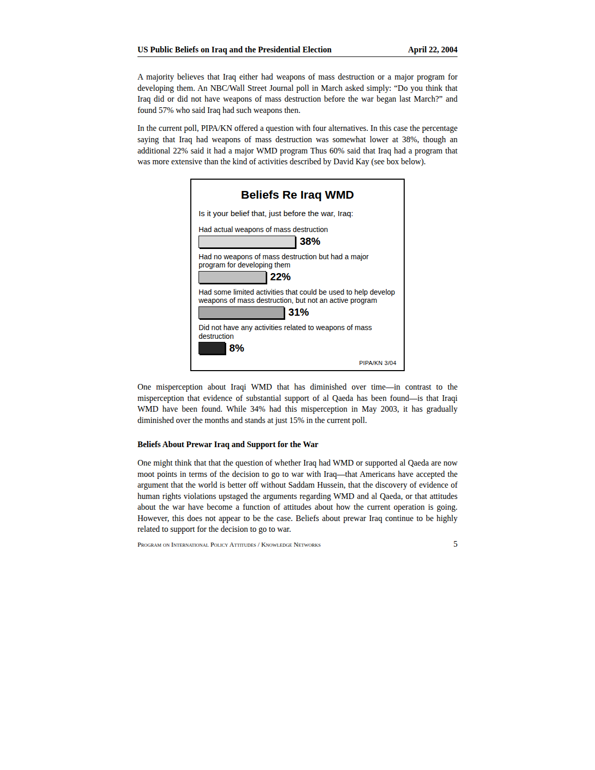US Public Beliefs on Iraq and the Presidential Election April 22, 2004
A majority believes that Iraq either had weapons of mass destruction or a major program for developing them. An NBC/Wall Street Journal poll in March asked simply: “Do you think that Iraq did or did not have weapons of mass destruction before the war began last March?” and found 57% who said Iraq had such weapons then.
In the current poll, PIPA/KN offered a question with four alternatives. In this case the percentage saying that Iraq had weapons of mass destruction was somewhat lower at 38%, though an additional 22% said it had a major WMD program Thus 60% said that Iraq had a program that was more extensive than the kind of activities described by David Kay (see box below).
Beliefs Re Iraq WMD
Is it your belief that, just before the war, Iraq:
Had actual weapons of mass destruction
38%
Had no weapons of mass destruction but had a major
program for developing them
22%
Had some limited activities that could be used to help develop weapons of mass destruction, but not an active program
31%
Did not have any activities related to weapons of mass
destruction
8%
PIPA/KN 3/04
One misperception about Iraqi WMD that has diminished over time—in contrast to the misperception that evidence of substantial support of al Qaeda has been found—is that Iraqi WMD have been found. While 34% had this misperception in May 2003, it has gradually diminished over the months and stands at just 15% in the current poll.
Beliefs About Prewar Iraq and Support for the War
One might think that that the question of whether Iraq had WMD or supported al Qaeda are now moot points in terms of the decision to go to war with Iraq—that Americans have accepted the argument that the world is better off without Saddam Hussein, that the discovery of evidence of human rights violations upstaged the arguments regarding WMD and al Qaeda, or that attitudes about the war have become a function of attitudes about how the current operation is going. However, this does not appear to be the case. Beliefs about prewar Iraq continue to be highly related to support for the decision to go to war.
Program on International Policy Attitudes / Knowledge Networks 5